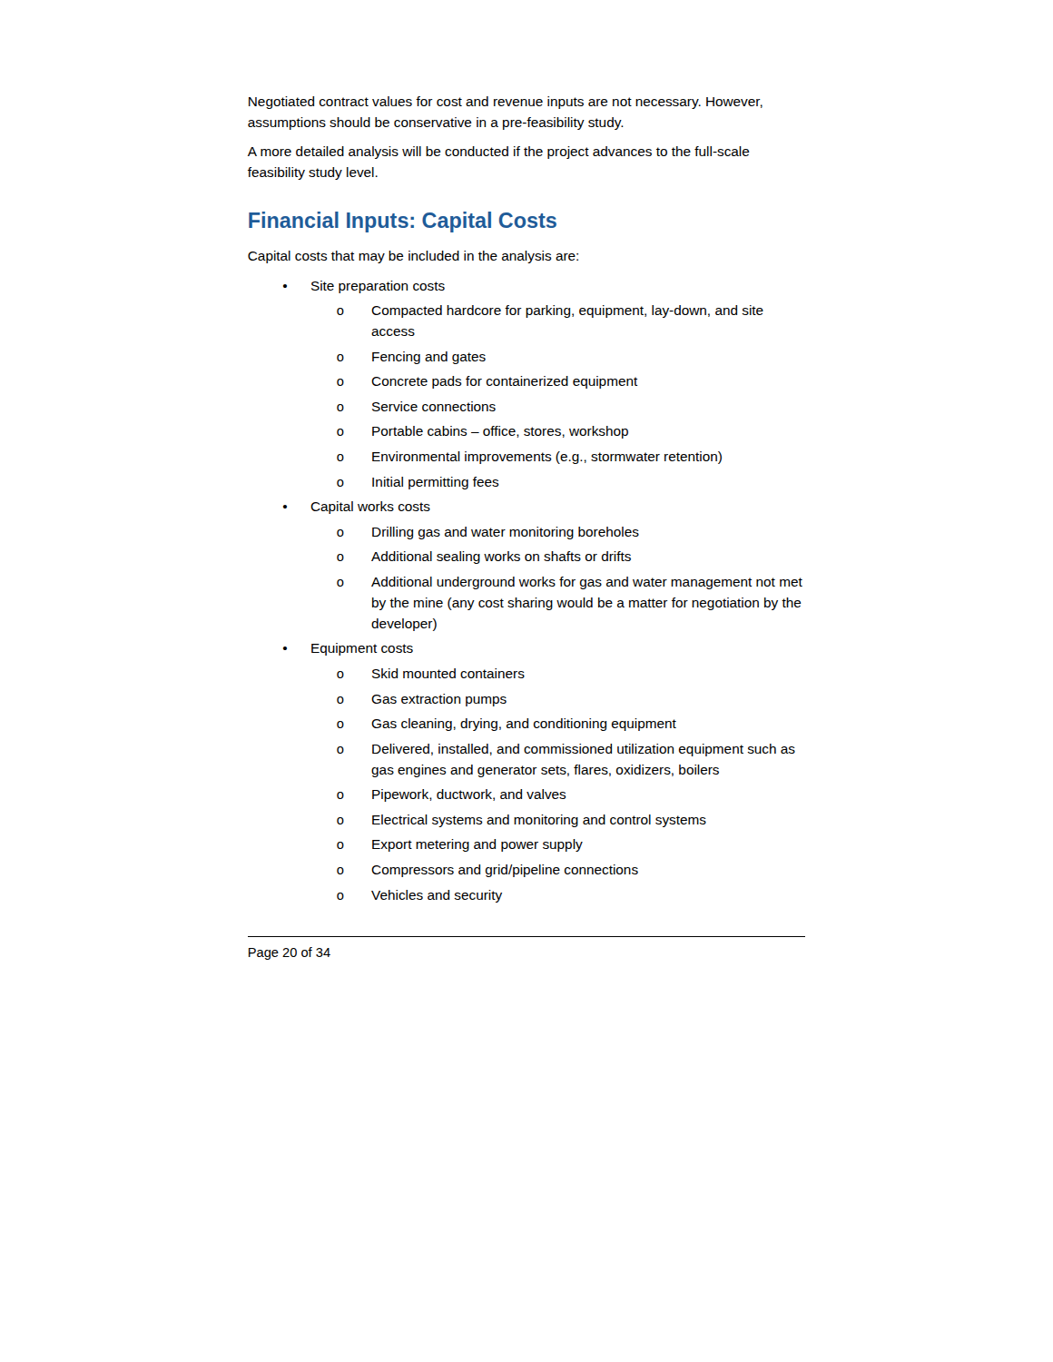Negotiated contract values for cost and revenue inputs are not necessary. However, assumptions should be conservative in a pre-feasibility study.
A more detailed analysis will be conducted if the project advances to the full-scale feasibility study level.
Financial Inputs: Capital Costs
Capital costs that may be included in the analysis are:
•Site preparation costs
o Compacted hardcore for parking, equipment, lay-down, and site access
o Fencing and gates
o Concrete pads for containerized equipment
o Service connections
o Portable cabins – office, stores, workshop
o Environmental improvements (e.g., stormwater retention)
o Initial permitting fees
•Capital works costs
o Drilling gas and water monitoring boreholes
o Additional sealing works on shafts or drifts
o Additional underground works for gas and water management not met by the mine (any cost sharing would be a matter for negotiation by the developer)
•Equipment costs
o Skid mounted containers
o Gas extraction pumps
o Gas cleaning, drying, and conditioning equipment
o Delivered, installed, and commissioned utilization equipment such as gas engines and generator sets, flares, oxidizers, boilers
o Pipework, ductwork, and valves
o Electrical systems and monitoring and control systems
o Export metering and power supply
o Compressors and grid/pipeline connections
o Vehicles and security
Page 20 of 34